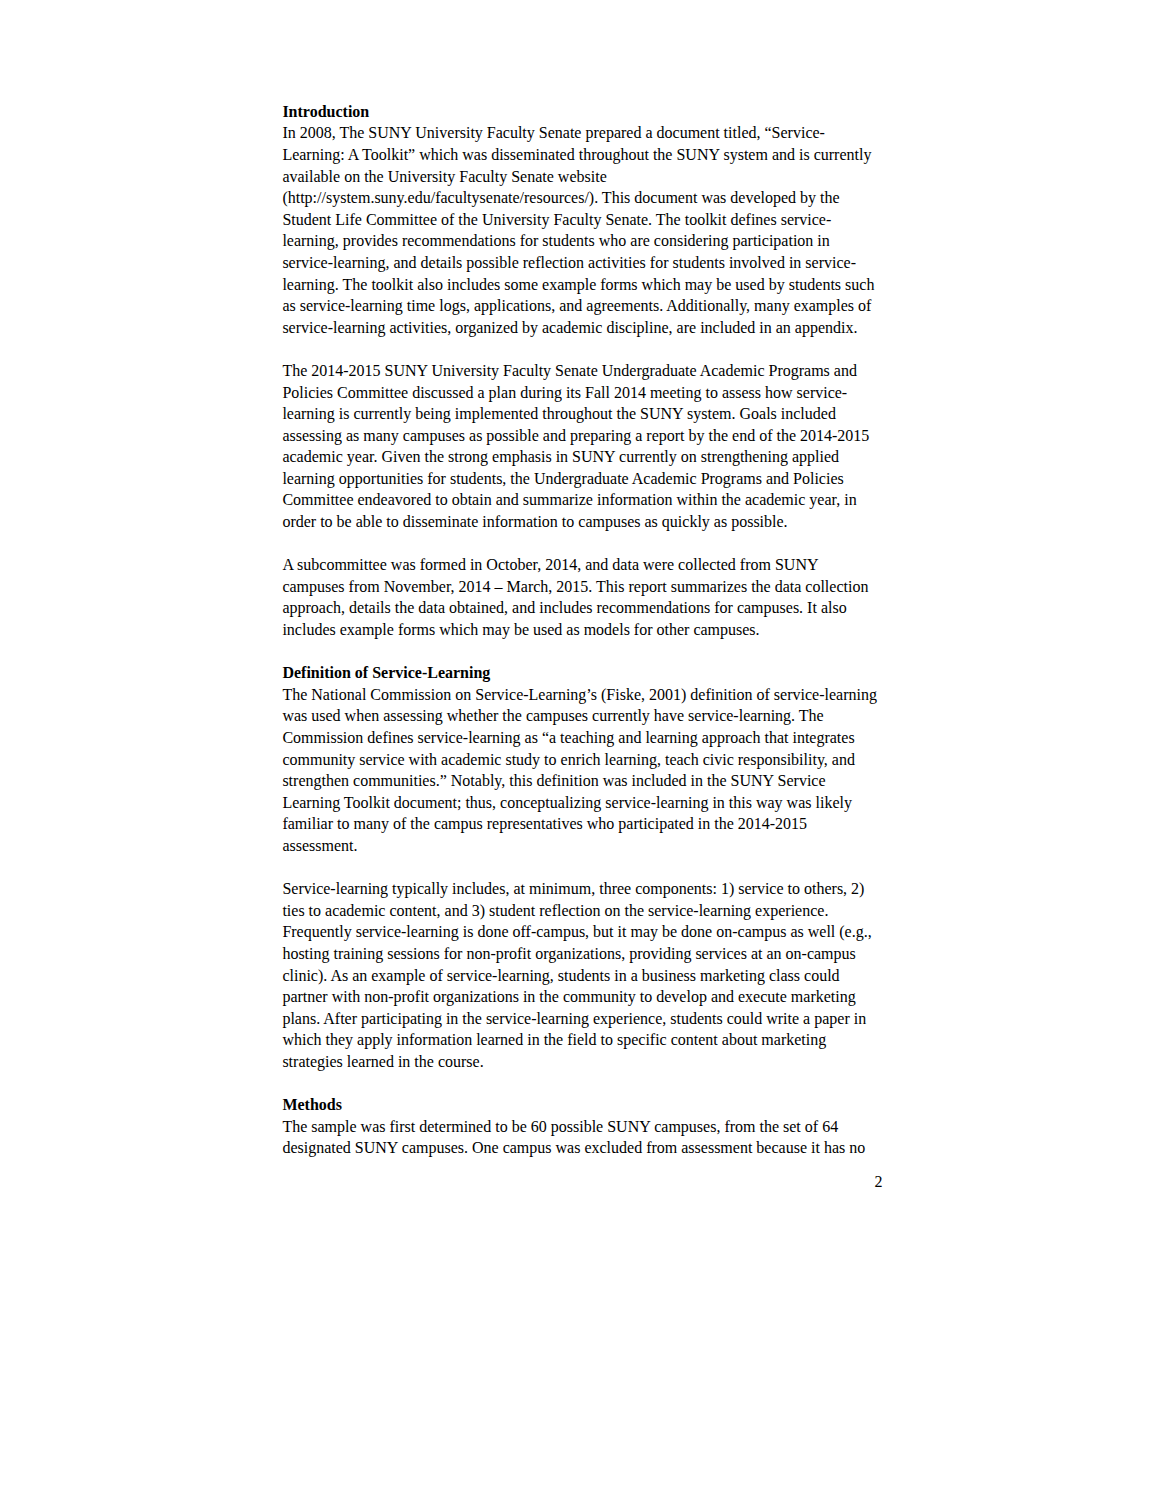Introduction
In 2008, The SUNY University Faculty Senate prepared a document titled, “Service-Learning: A Toolkit” which was disseminated throughout the SUNY system and is currently available on the University Faculty Senate website (http://system.suny.edu/facultysenate/resources/). This document was developed by the Student Life Committee of the University Faculty Senate. The toolkit defines service-learning, provides recommendations for students who are considering participation in service-learning, and details possible reflection activities for students involved in service-learning. The toolkit also includes some example forms which may be used by students such as service-learning time logs, applications, and agreements. Additionally, many examples of service-learning activities, organized by academic discipline, are included in an appendix.
The 2014-2015 SUNY University Faculty Senate Undergraduate Academic Programs and Policies Committee discussed a plan during its Fall 2014 meeting to assess how service-learning is currently being implemented throughout the SUNY system. Goals included assessing as many campuses as possible and preparing a report by the end of the 2014-2015 academic year. Given the strong emphasis in SUNY currently on strengthening applied learning opportunities for students, the Undergraduate Academic Programs and Policies Committee endeavored to obtain and summarize information within the academic year, in order to be able to disseminate information to campuses as quickly as possible.
A subcommittee was formed in October, 2014, and data were collected from SUNY campuses from November, 2014 – March, 2015. This report summarizes the data collection approach, details the data obtained, and includes recommendations for campuses. It also includes example forms which may be used as models for other campuses.
Definition of Service-Learning
The National Commission on Service-Learning’s (Fiske, 2001) definition of service-learning was used when assessing whether the campuses currently have service-learning. The Commission defines service-learning as “a teaching and learning approach that integrates community service with academic study to enrich learning, teach civic responsibility, and strengthen communities.” Notably, this definition was included in the SUNY Service Learning Toolkit document; thus, conceptualizing service-learning in this way was likely familiar to many of the campus representatives who participated in the 2014-2015 assessment.
Service-learning typically includes, at minimum, three components: 1) service to others, 2) ties to academic content, and 3) student reflection on the service-learning experience. Frequently service-learning is done off-campus, but it may be done on-campus as well (e.g., hosting training sessions for non-profit organizations, providing services at an on-campus clinic). As an example of service-learning, students in a business marketing class could partner with non-profit organizations in the community to develop and execute marketing plans. After participating in the service-learning experience, students could write a paper in which they apply information learned in the field to specific content about marketing strategies learned in the course.
Methods
The sample was first determined to be 60 possible SUNY campuses, from the set of 64 designated SUNY campuses. One campus was excluded from assessment because it has no
2